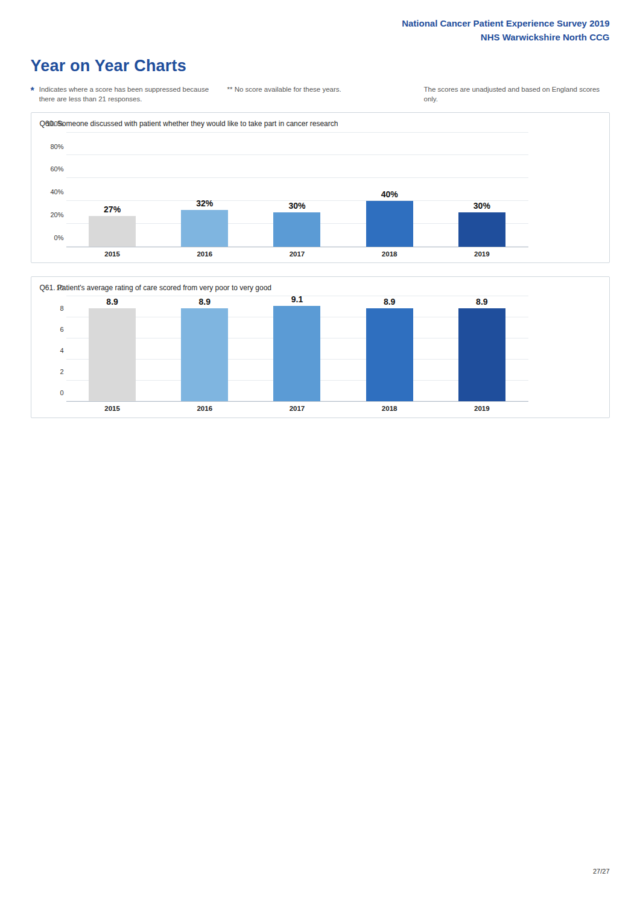National Cancer Patient Experience Survey 2019
NHS Warwickshire North CCG
Year on Year Charts
*
Indicates where a score has been suppressed because there are less than 21 responses.
** No score available for these years.
The scores are unadjusted and based on England scores only.
Q60. Someone discussed with patient whether they would like to take part in cancer research
0%
20%
40%
60%
80%
100%
27%
32%
30%
40%
30%
20152016201720182019
Q61. Patient's average rating of care scored from very poor to very good
0
2
4
6
8
10
8.9
8.9
9.1
8.9
8.9
20152016201720182019
27/27